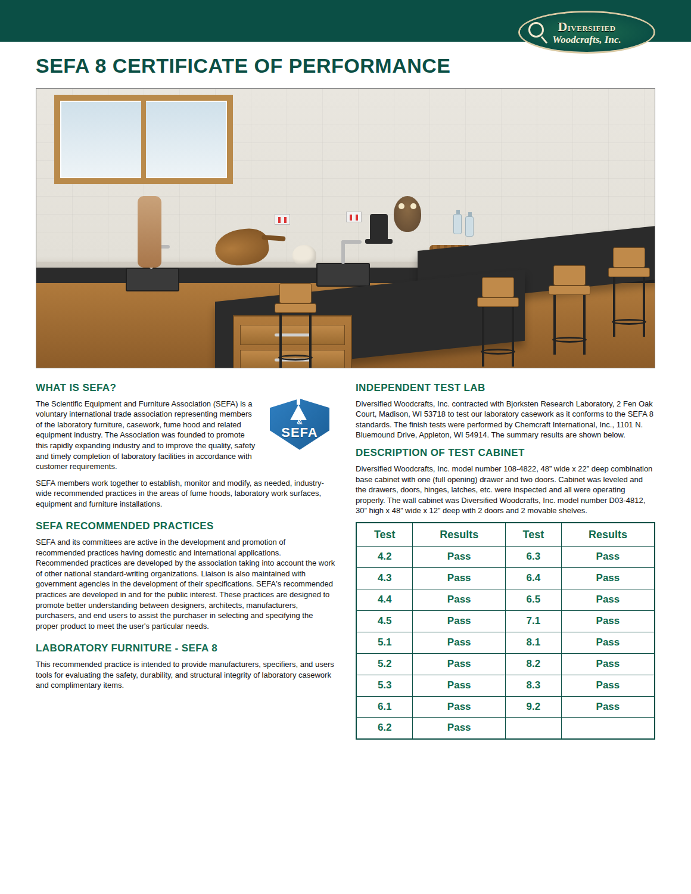DIVERSIFIED
Woodcrafts, Inc.
SEFA 8 CERTIFICATE OF PERFORMANCE
WHAT IS SEFA?
&
SEFA
The Scientific Equipment and Furniture Association (SEFA) is a voluntary international trade association representing members of the laboratory furniture, casework, fume hood and related equipment industry. The Association was founded to promote this rapidly expanding industry and to improve the quality, safety and timely completion of laboratory facilities in accordance with customer requirements.
SEFA members work together to establish, monitor and modify, as needed, industry-wide recommended practices in the areas of fume hoods, laboratory work surfaces, equipment and furniture installations.
SEFA RECOMMENDED PRACTICES
SEFA and its committees are active in the development and promotion of recommended practices having domestic and international applications. Recommended practices are developed by the association taking into account the work of other national standard-writing organizations. Liaison is also maintained with government agencies in the development of their specifications. SEFA's recommended practices are developed in and for the public interest. These practices are designed to promote better understanding between designers, architects, manufacturers, purchasers, and end users to assist the purchaser in selecting and specifying the proper product to meet the user's particular needs.
LABORATORY FURNITURE - SEFA 8
This recommended practice is intended to provide manufacturers, specifiers, and users tools for evaluating the safety, durability, and structural integrity of laboratory casework and complimentary items.
INDEPENDENT TEST LAB
Diversified Woodcrafts, Inc. contracted with Bjorksten Research Laboratory, 2 Fen Oak Court, Madison, WI 53718 to test our laboratory casework as it conforms to the SEFA 8 standards. The finish tests were performed by Chemcraft International, Inc., 1101 N. Bluemound Drive, Appleton, WI 54914. The summary results are shown below.
DESCRIPTION OF TEST CABINET
Diversified Woodcrafts, Inc. model number 108-4822, 48” wide x 22” deep combination base cabinet with one (full opening) drawer and two doors. Cabinet was leveled and the drawers, doors, hinges, latches, etc. were inspected and all were operating properly. The wall cabinet was Diversified Woodcrafts, Inc. model number D03-4812, 30” high x 48” wide x 12” deep with 2 doors and 2 movable shelves.
| Test | Results | Test | Results |
| --- | --- | --- | --- |
| 4.2 | Pass | 6.3 | Pass |
| 4.3 | Pass | 6.4 | Pass |
| 4.4 | Pass | 6.5 | Pass |
| 4.5 | Pass | 7.1 | Pass |
| 5.1 | Pass | 8.1 | Pass |
| 5.2 | Pass | 8.2 | Pass |
| 5.3 | Pass | 8.3 | Pass |
| 6.1 | Pass | 9.2 | Pass |
| 6.2 | Pass | | |